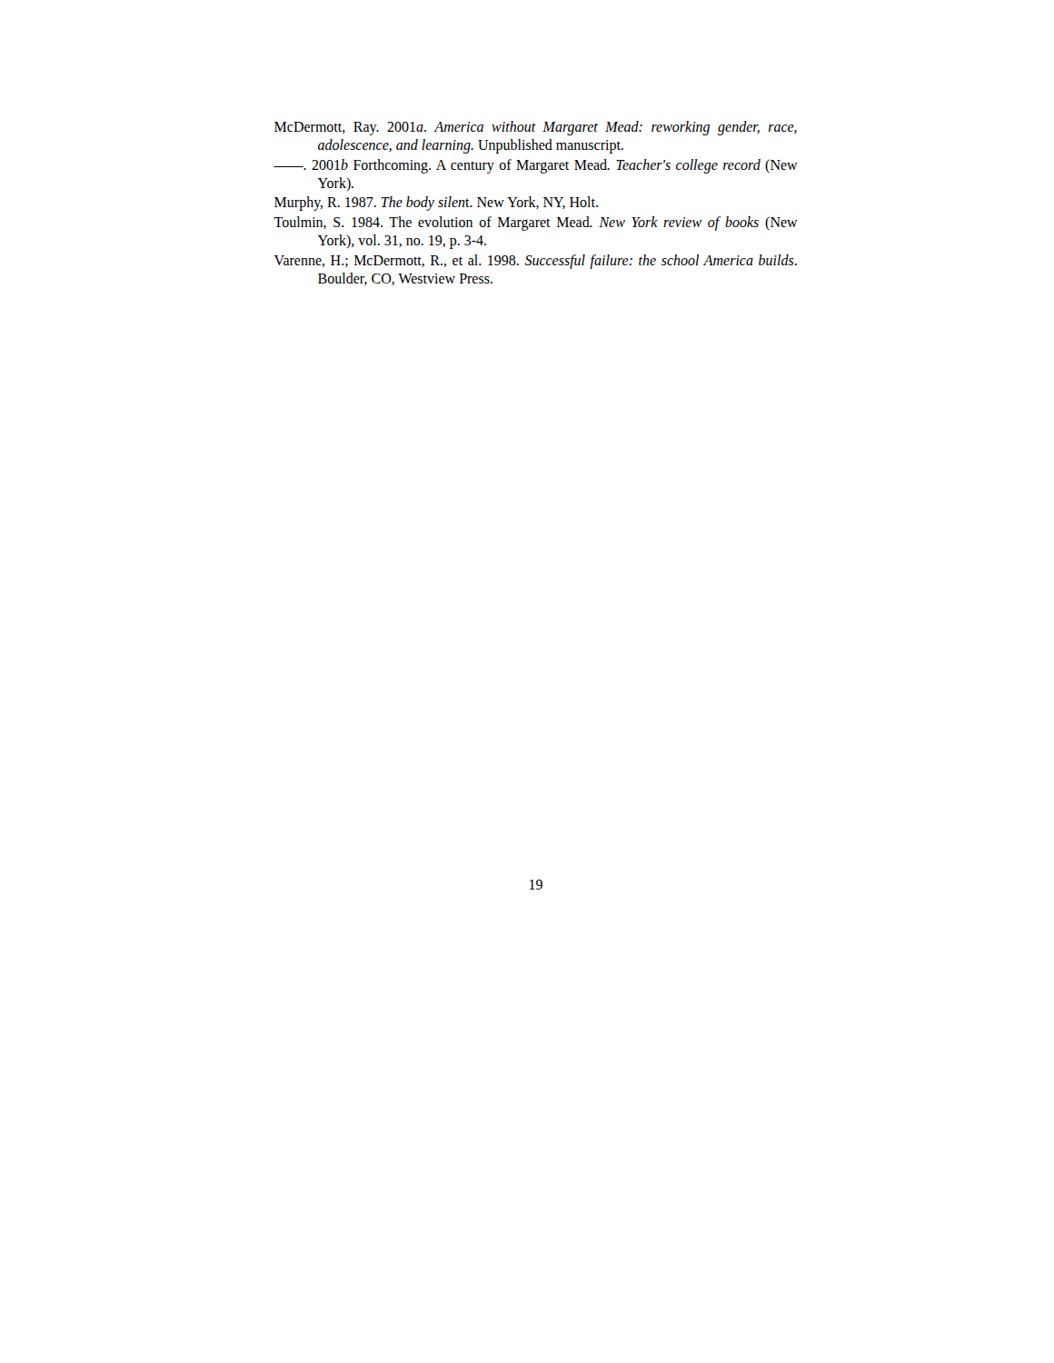McDermott, Ray. 2001a. America without Margaret Mead: reworking gender, race, adolescence, and learning. Unpublished manuscript.
——. 2001b Forthcoming. A century of Margaret Mead. Teacher's college record (New York).
Murphy, R. 1987. The body silent. New York, NY, Holt.
Toulmin, S. 1984. The evolution of Margaret Mead. New York review of books (New York), vol. 31, no. 19, p. 3-4.
Varenne, H.; McDermott, R., et al. 1998. Successful failure: the school America builds. Boulder, CO, Westview Press.
19